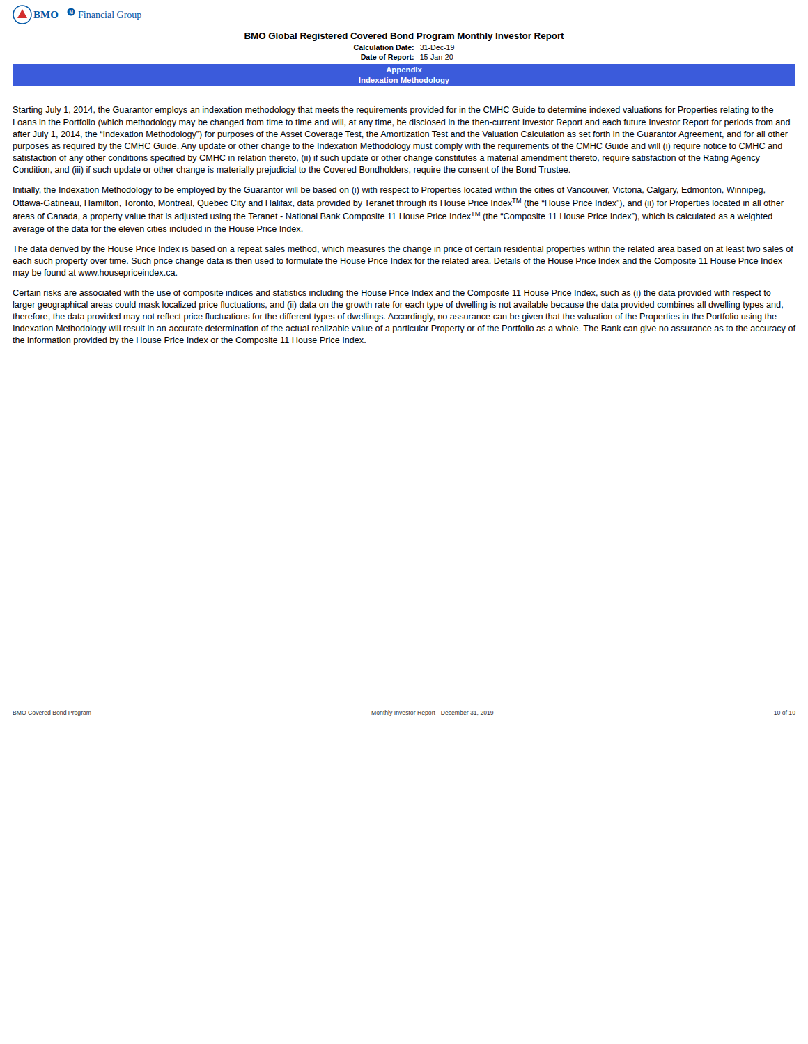BMO M Financial Group
BMO Global Registered Covered Bond Program Monthly Investor Report
| Calculation Date: | 31-Dec-19 |
| Date of Report: | 15-Jan-20 |
Appendix Indexation Methodology
Starting July 1, 2014, the Guarantor employs an indexation methodology that meets the requirements provided for in the CMHC Guide to determine indexed valuations for Properties relating to the Loans in the Portfolio (which methodology may be changed from time to time and will, at any time, be disclosed in the then-current Investor Report and each future Investor Report for periods from and after July 1, 2014, the “Indexation Methodology”) for purposes of the Asset Coverage Test, the Amortization Test and the Valuation Calculation as set forth in the Guarantor Agreement, and for all other purposes as required by the CMHC Guide. Any update or other change to the Indexation Methodology must comply with the requirements of the CMHC Guide and will (i) require notice to CMHC and satisfaction of any other conditions specified by CMHC in relation thereto, (ii) if such update or other change constitutes a material amendment thereto, require satisfaction of the Rating Agency Condition, and (iii) if such update or other change is materially prejudicial to the Covered Bondholders, require the consent of the Bond Trustee.
Initially, the Indexation Methodology to be employed by the Guarantor will be based on (i) with respect to Properties located within the cities of Vancouver, Victoria, Calgary, Edmonton, Winnipeg, Ottawa-Gatineau, Hamilton, Toronto, Montreal, Quebec City and Halifax, data provided by Teranet through its House Price IndexTM (the “House Price Index”), and (ii) for Properties located in all other areas of Canada, a property value that is adjusted using the Teranet - National Bank Composite 11 House Price IndexTM (the “Composite 11 House Price Index”), which is calculated as a weighted average of the data for the eleven cities included in the House Price Index.
The data derived by the House Price Index is based on a repeat sales method, which measures the change in price of certain residential properties within the related area based on at least two sales of each such property over time. Such price change data is then used to formulate the House Price Index for the related area. Details of the House Price Index and the Composite 11 House Price Index may be found at www.housepriceindex.ca.
Certain risks are associated with the use of composite indices and statistics including the House Price Index and the Composite 11 House Price Index, such as (i) the data provided with respect to larger geographical areas could mask localized price fluctuations, and (ii) data on the growth rate for each type of dwelling is not available because the data provided combines all dwelling types and, therefore, the data provided may not reflect price fluctuations for the different types of dwellings. Accordingly, no assurance can be given that the valuation of the Properties in the Portfolio using the Indexation Methodology will result in an accurate determination of the actual realizable value of a particular Property or of the Portfolio as a whole. The Bank can give no assurance as to the accuracy of the information provided by the House Price Index or the Composite 11 House Price Index.
BMO Covered Bond Program
10 of 10
Monthly Investor Report - December 31, 2019